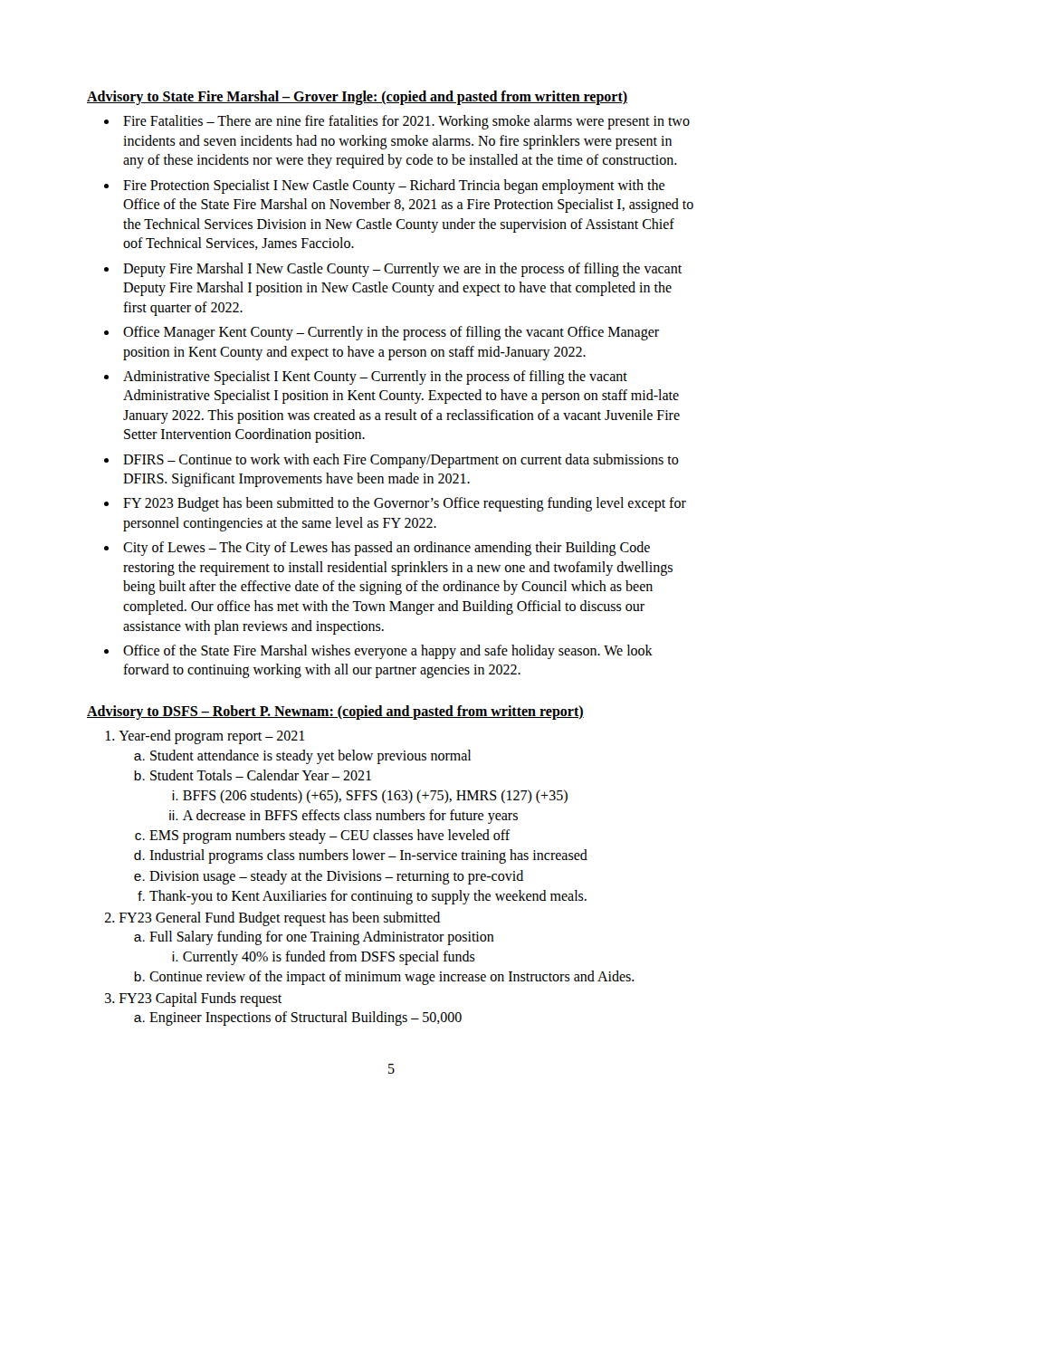Advisory to State Fire Marshal – Grover Ingle: (copied and pasted from written report)
Fire Fatalities – There are nine fire fatalities for 2021. Working smoke alarms were present in two incidents and seven incidents had no working smoke alarms. No fire sprinklers were present in any of these incidents nor were they required by code to be installed at the time of construction.
Fire Protection Specialist I New Castle County – Richard Trincia began employment with the Office of the State Fire Marshal on November 8, 2021 as a Fire Protection Specialist I, assigned to the Technical Services Division in New Castle County under the supervision of Assistant Chief oof Technical Services, James Facciolo.
Deputy Fire Marshal I New Castle County – Currently we are in the process of filling the vacant Deputy Fire Marshal I position in New Castle County and expect to have that completed in the first quarter of 2022.
Office Manager Kent County – Currently in the process of filling the vacant Office Manager position in Kent County and expect to have a person on staff mid-January 2022.
Administrative Specialist I Kent County – Currently in the process of filling the vacant Administrative Specialist I position in Kent County. Expected to have a person on staff mid-late January 2022. This position was created as a result of a reclassification of a vacant Juvenile Fire Setter Intervention Coordination position.
DFIRS – Continue to work with each Fire Company/Department on current data submissions to DFIRS. Significant Improvements have been made in 2021.
FY 2023 Budget has been submitted to the Governor’s Office requesting funding level except for personnel contingencies at the same level as FY 2022.
City of Lewes – The City of Lewes has passed an ordinance amending their Building Code restoring the requirement to install residential sprinklers in a new one and twofamily dwellings being built after the effective date of the signing of the ordinance by Council which as been completed. Our office has met with the Town Manger and Building Official to discuss our assistance with plan reviews and inspections.
Office of the State Fire Marshal wishes everyone a happy and safe holiday season. We look forward to continuing working with all our partner agencies in 2022.
Advisory to DSFS – Robert P. Newnam: (copied and pasted from written report)
Year-end program report – 2021
Student attendance is steady yet below previous normal
Student Totals – Calendar Year – 2021
BFFS (206 students) (+65), SFFS (163) (+75), HMRS (127) (+35)
A decrease in BFFS effects class numbers for future years
EMS program numbers steady – CEU classes have leveled off
Industrial programs class numbers lower – In-service training has increased
Division usage – steady at the Divisions – returning to pre-covid
Thank-you to Kent Auxiliaries for continuing to supply the weekend meals.
FY23 General Fund Budget request has been submitted
Full Salary funding for one Training Administrator position
Currently 40% is funded from DSFS special funds
Continue review of the impact of minimum wage increase on Instructors and Aides.
FY23 Capital Funds request
Engineer Inspections of Structural Buildings – 50,000
5